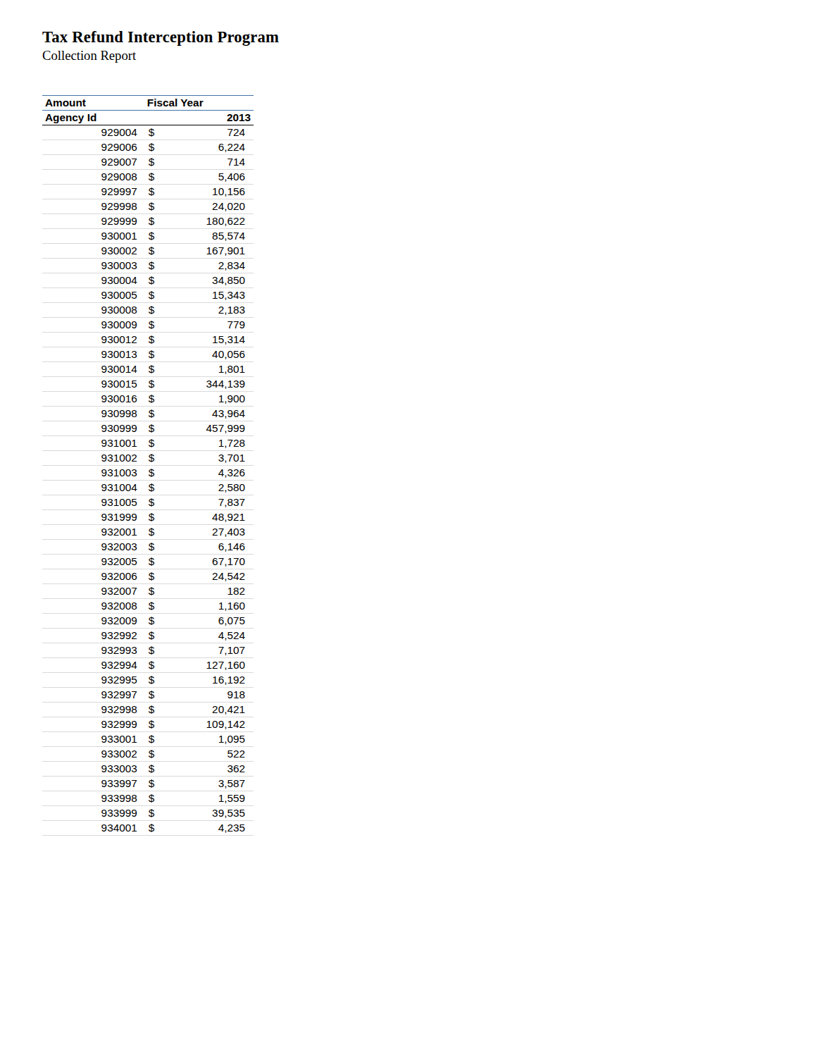Tax Refund Interception Program
Collection Report
| Amount | Fiscal Year |
| --- | --- |
| Agency Id | 2013 |
| 929004 | $ | 724 |
| 929006 | $ | 6,224 |
| 929007 | $ | 714 |
| 929008 | $ | 5,406 |
| 929997 | $ | 10,156 |
| 929998 | $ | 24,020 |
| 929999 | $ | 180,622 |
| 930001 | $ | 85,574 |
| 930002 | $ | 167,901 |
| 930003 | $ | 2,834 |
| 930004 | $ | 34,850 |
| 930005 | $ | 15,343 |
| 930008 | $ | 2,183 |
| 930009 | $ | 779 |
| 930012 | $ | 15,314 |
| 930013 | $ | 40,056 |
| 930014 | $ | 1,801 |
| 930015 | $ | 344,139 |
| 930016 | $ | 1,900 |
| 930998 | $ | 43,964 |
| 930999 | $ | 457,999 |
| 931001 | $ | 1,728 |
| 931002 | $ | 3,701 |
| 931003 | $ | 4,326 |
| 931004 | $ | 2,580 |
| 931005 | $ | 7,837 |
| 931999 | $ | 48,921 |
| 932001 | $ | 27,403 |
| 932003 | $ | 6,146 |
| 932005 | $ | 67,170 |
| 932006 | $ | 24,542 |
| 932007 | $ | 182 |
| 932008 | $ | 1,160 |
| 932009 | $ | 6,075 |
| 932992 | $ | 4,524 |
| 932993 | $ | 7,107 |
| 932994 | $ | 127,160 |
| 932995 | $ | 16,192 |
| 932997 | $ | 918 |
| 932998 | $ | 20,421 |
| 932999 | $ | 109,142 |
| 933001 | $ | 1,095 |
| 933002 | $ | 522 |
| 933003 | $ | 362 |
| 933997 | $ | 3,587 |
| 933998 | $ | 1,559 |
| 933999 | $ | 39,535 |
| 934001 | $ | 4,235 |